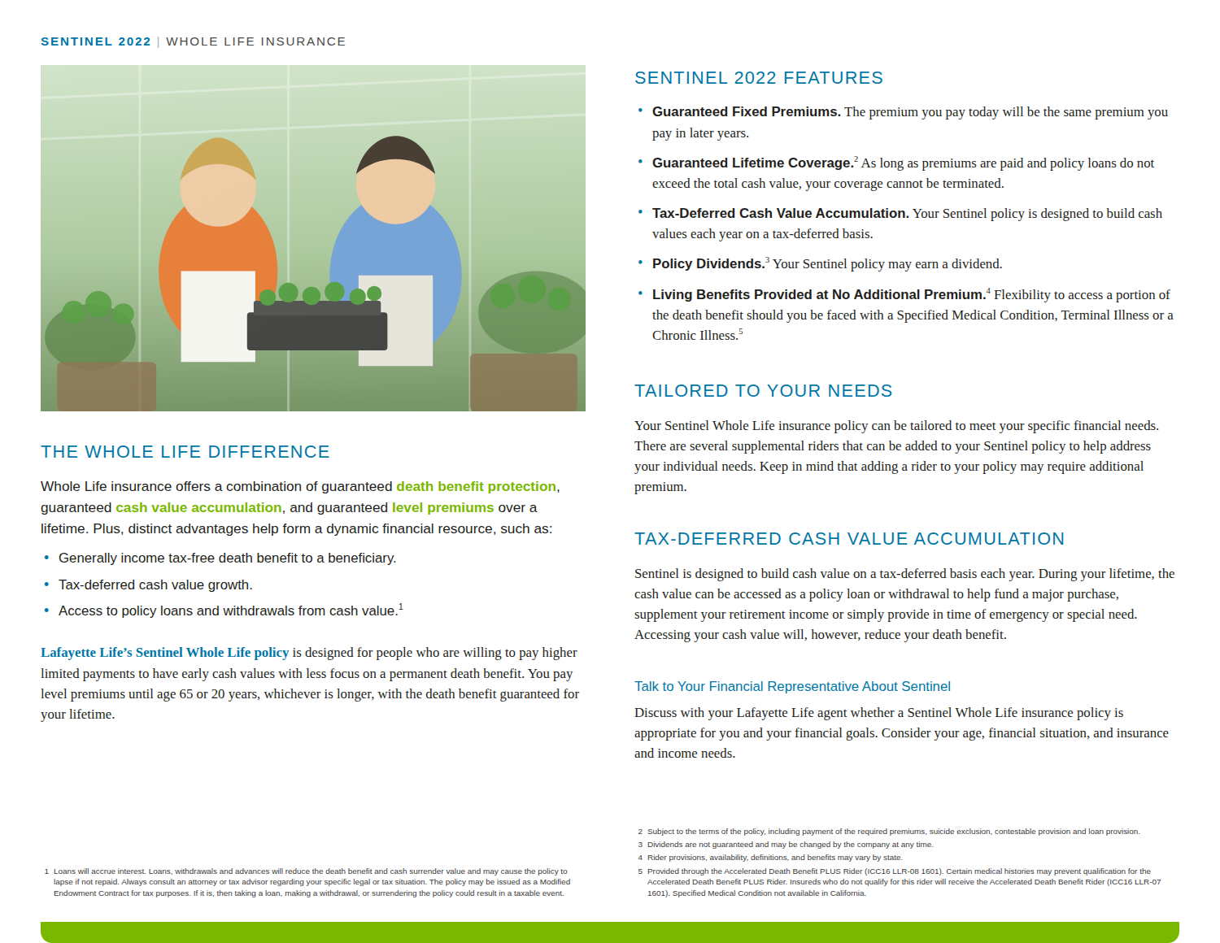SENTINEL 2022|WHOLE LIFE INSURANCE
The Whole Life Difference
Whole Life insurance offers a combination of guaranteed death benefit protection, guaranteed cash value accumulation, and guaranteed level premiums over a lifetime. Plus, distinct advantages help form a dynamic financial resource, such as:
Generally income tax-free death benefit to a beneficiary.
Tax-deferred cash value growth.
Access to policy loans and withdrawals from cash value.1
Lafayette Life’s Sentinel Whole Life policy is designed for people who are willing to pay higher limited payments to have early cash values with less focus on a permanent death benefit. You pay level premiums until age 65 or 20 years, whichever is longer, with the death benefit guaranteed for your lifetime.
1 Loans will accrue interest. Loans, withdrawals and advances will reduce the death benefit and cash surrender value and may cause the policy to lapse if not repaid. Always consult an attorney or tax advisor regarding your specific legal or tax situation. The policy may be issued as a Modified Endowment Contract for tax purposes. If it is, then taking a loan, making a withdrawal, or surrendering the policy could result in a taxable event.
Sentinel 2022 Features
Guaranteed Fixed Premiums. The premium you pay today will be the same premium you pay in later years.
Guaranteed Lifetime Coverage.2 As long as premiums are paid and policy loans do not exceed the total cash value, your coverage cannot be terminated.
Tax-Deferred Cash Value Accumulation. Your Sentinel policy is designed to build cash values each year on a tax-deferred basis.
Policy Dividends.3 Your Sentinel policy may earn a dividend.
Living Benefits Provided at No Additional Premium.4 Flexibility to access a portion of the death benefit should you be faced with a Specified Medical Condition, Terminal Illness or a Chronic Illness.5
Tailored to Your Needs
Your Sentinel Whole Life insurance policy can be tailored to meet your specific financial needs. There are several supplemental riders that can be added to your Sentinel policy to help address your individual needs. Keep in mind that adding a rider to your policy may require additional premium.
Tax-Deferred Cash Value Accumulation
Sentinel is designed to build cash value on a tax-deferred basis each year. During your lifetime, the cash value can be accessed as a policy loan or withdrawal to help fund a major purchase, supplement your retirement income or simply provide in time of emergency or special need. Accessing your cash value will, however, reduce your death benefit.
Talk to Your Financial Representative About Sentinel
Discuss with your Lafayette Life agent whether a Sentinel Whole Life insurance policy is appropriate for you and your financial goals. Consider your age, financial situation, and insurance and income needs.
2 Subject to the terms of the policy, including payment of the required premiums, suicide exclusion, contestable provision and loan provision.
3 Dividends are not guaranteed and may be changed by the company at any time.
4 Rider provisions, availability, definitions, and benefits may vary by state.
5 Provided through the Accelerated Death Benefit PLUS Rider (ICC16 LLR-08 1601). Certain medical histories may prevent qualification for the Accelerated Death Benefit PLUS Rider. Insureds who do not qualify for this rider will receive the Accelerated Death Benefit Rider (ICC16 LLR-07 1601). Specified Medical Condition not available in California.